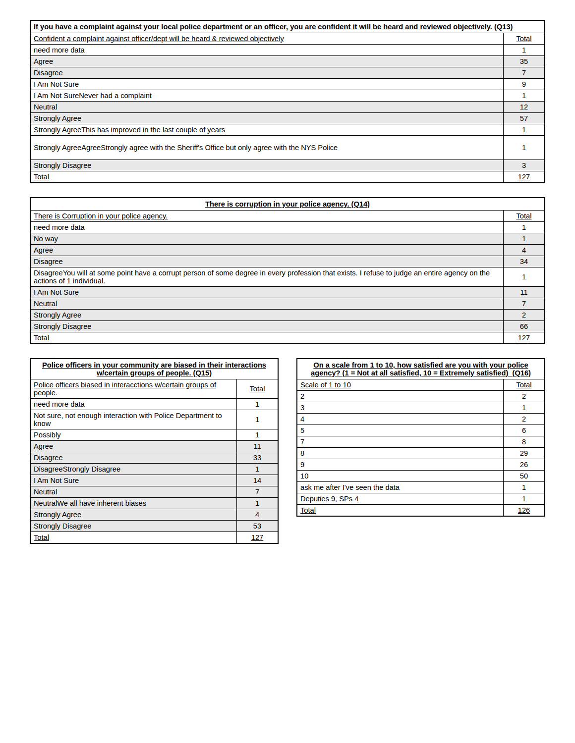| If you have a complaint against your local police department or an officer, you are confident it will be heard and reviewed objectively. (Q13) |
| Confident a complaint against officer/dept will be heard & reviewed objectively | Total |
| need more data | 1 |
| Agree | 35 |
| Disagree | 7 |
| I Am Not Sure | 9 |
| I Am Not SureNever had a complaint | 1 |
| Neutral | 12 |
| Strongly Agree | 57 |
| Strongly AgreeThis has improved in the last couple of years | 1 |
| Strongly AgreeAgreeStrongly agree with the Sheriff's Office but only agree with the NYS Police | 1 |
| Strongly Disagree | 3 |
| Total | 127 |
| There is corruption in your police agency. (Q14) |
| There is Corruption in your police agency. | Total |
| need more data | 1 |
| No way | 1 |
| Agree | 4 |
| Disagree | 34 |
| DisagreeYou will at some point have a corrupt person of some degree in every profession that exists. I refuse to judge an entire agency on the actions of 1 individual. | 1 |
| I Am Not Sure | 11 |
| Neutral | 7 |
| Strongly Agree | 2 |
| Strongly Disagree | 66 |
| Total | 127 |
| / Police officers in your community are biased in their interactions w/certain groups of people. (Q15) / / Police officers biased in interacctions w/certain groups of people. / Total / / need more data / 1 / / Not sure, not enough interaction with Police Department to know / 1 / / Possibly / 1 / / Agree / 11 / / Disagree / 33 / / DisagreeStrongly Disagree / 1 / / I Am Not Sure / 14 / / Neutral / 7 / / NeutralWe all have inherent biases / 1 / / Strongly Agree / 4 / / Strongly Disagree / 53 / / Total / 127 / | / On a scale from 1 to 10, how satisfied are you with your police agency? (1 = Not at all satisfied, 10 = Extremely satisfied) (Q16) / / Scale of 1 to 10 / Total / / 2 / 2 / / 3 / 1 / / 4 / 2 / / 5 / 6 / / 7 / 8 / / 8 / 29 / / 9 / 26 / / 10 / 50 / / ask me after I've seen the data / 1 / / Deputies 9, SPs 4 / 1 / / Total / 126 / |